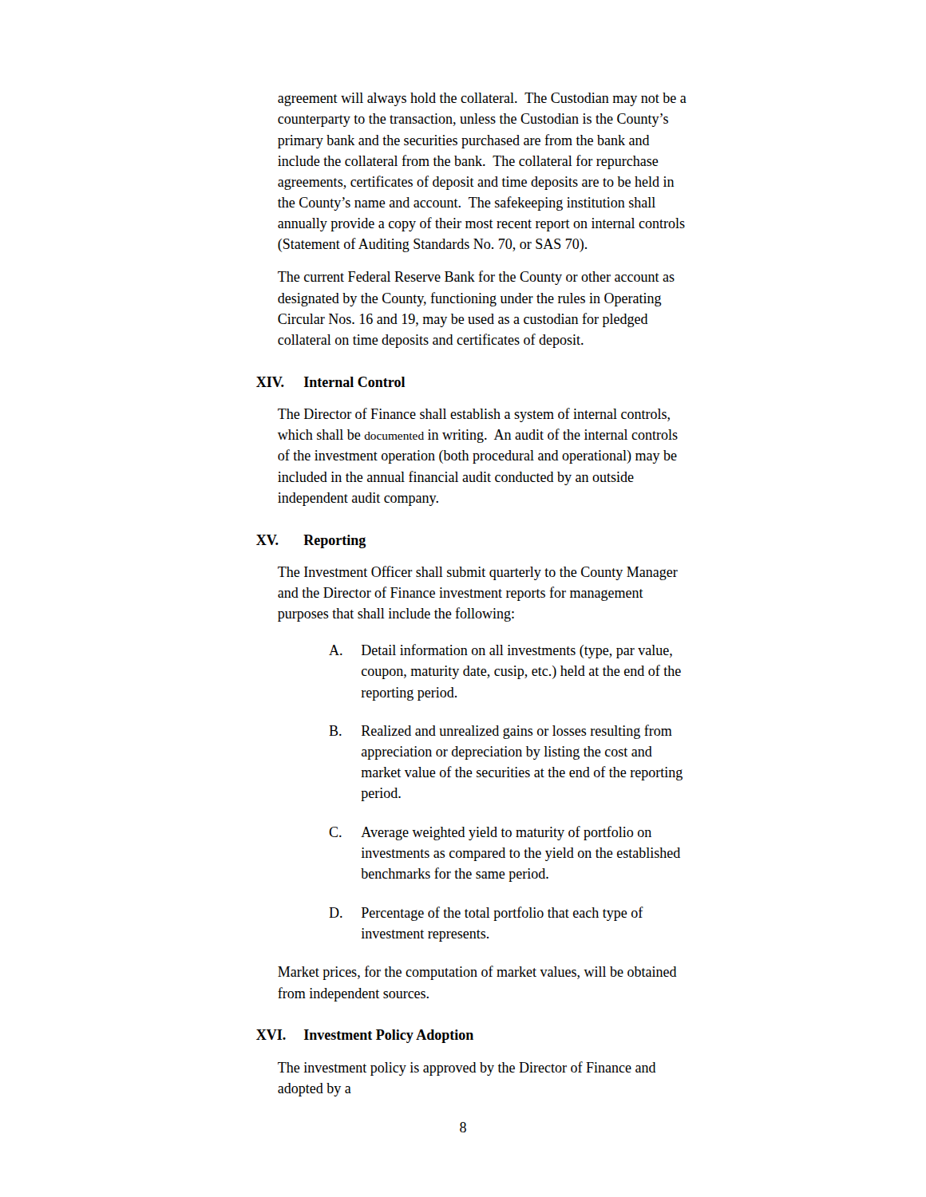agreement will always hold the collateral. The Custodian may not be a counterparty to the transaction, unless the Custodian is the County’s primary bank and the securities purchased are from the bank and include the collateral from the bank. The collateral for repurchase agreements, certificates of deposit and time deposits are to be held in the County’s name and account. The safekeeping institution shall annually provide a copy of their most recent report on internal controls (Statement of Auditing Standards No. 70, or SAS 70).
The current Federal Reserve Bank for the County or other account as designated by the County, functioning under the rules in Operating Circular Nos. 16 and 19, may be used as a custodian for pledged collateral on time deposits and certificates of deposit.
XIV. Internal Control
The Director of Finance shall establish a system of internal controls, which shall be documented in writing. An audit of the internal controls of the investment operation (both procedural and operational) may be included in the annual financial audit conducted by an outside independent audit company.
XV. Reporting
The Investment Officer shall submit quarterly to the County Manager and the Director of Finance investment reports for management purposes that shall include the following:
A. Detail information on all investments (type, par value, coupon, maturity date, cusip, etc.) held at the end of the reporting period.
B. Realized and unrealized gains or losses resulting from appreciation or depreciation by listing the cost and market value of the securities at the end of the reporting period.
C. Average weighted yield to maturity of portfolio on investments as compared to the yield on the established benchmarks for the same period.
D. Percentage of the total portfolio that each type of investment represents.
Market prices, for the computation of market values, will be obtained from independent sources.
XVI. Investment Policy Adoption
The investment policy is approved by the Director of Finance and adopted by a
8